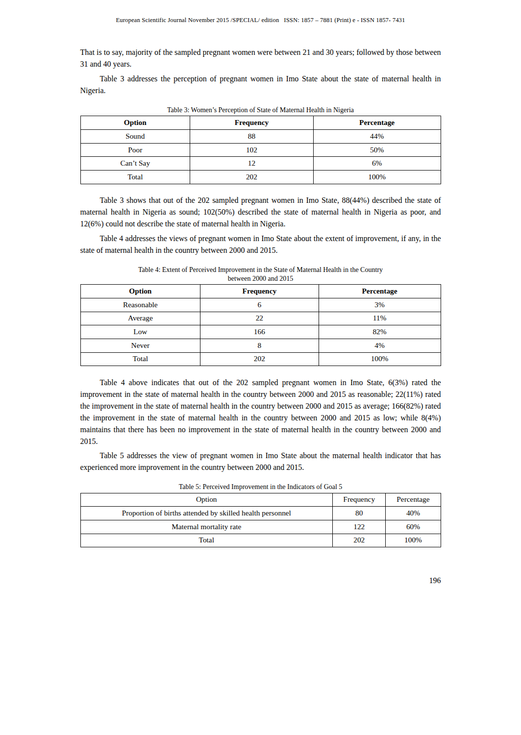European Scientific Journal November 2015 /SPECIAL/ edition ISSN: 1857 – 7881 (Print) e - ISSN 1857- 7431
That is to say, majority of the sampled pregnant women were between 21 and 30 years; followed by those between 31 and 40 years.
Table 3 addresses the perception of pregnant women in Imo State about the state of maternal health in Nigeria.
Table 3: Women’s Perception of State of Maternal Health in Nigeria
| Option | Frequency | Percentage |
| --- | --- | --- |
| Sound | 88 | 44% |
| Poor | 102 | 50% |
| Can’t Say | 12 | 6% |
| Total | 202 | 100% |
Table 3 shows that out of the 202 sampled pregnant women in Imo State, 88(44%) described the state of maternal health in Nigeria as sound; 102(50%) described the state of maternal health in Nigeria as poor, and 12(6%) could not describe the state of maternal health in Nigeria.
Table 4 addresses the views of pregnant women in Imo State about the extent of improvement, if any, in the state of maternal health in the country between 2000 and 2015.
Table 4: Extent of Perceived Improvement in the State of Maternal Health in the Country between 2000 and 2015
| Option | Frequency | Percentage |
| --- | --- | --- |
| Reasonable | 6 | 3% |
| Average | 22 | 11% |
| Low | 166 | 82% |
| Never | 8 | 4% |
| Total | 202 | 100% |
Table 4 above indicates that out of the 202 sampled pregnant women in Imo State, 6(3%) rated the improvement in the state of maternal health in the country between 2000 and 2015 as reasonable; 22(11%) rated the improvement in the state of maternal health in the country between 2000 and 2015 as average; 166(82%) rated the improvement in the state of maternal health in the country between 2000 and 2015 as low; while 8(4%) maintains that there has been no improvement in the state of maternal health in the country between 2000 and 2015.
Table 5 addresses the view of pregnant women in Imo State about the maternal health indicator that has experienced more improvement in the country between 2000 and 2015.
Table 5: Perceived Improvement in the Indicators of Goal 5
| Option | Frequency | Percentage |
| --- | --- | --- |
| Proportion of births attended by skilled health personnel | 80 | 40% |
| Maternal mortality rate | 122 | 60% |
| Total | 202 | 100% |
196